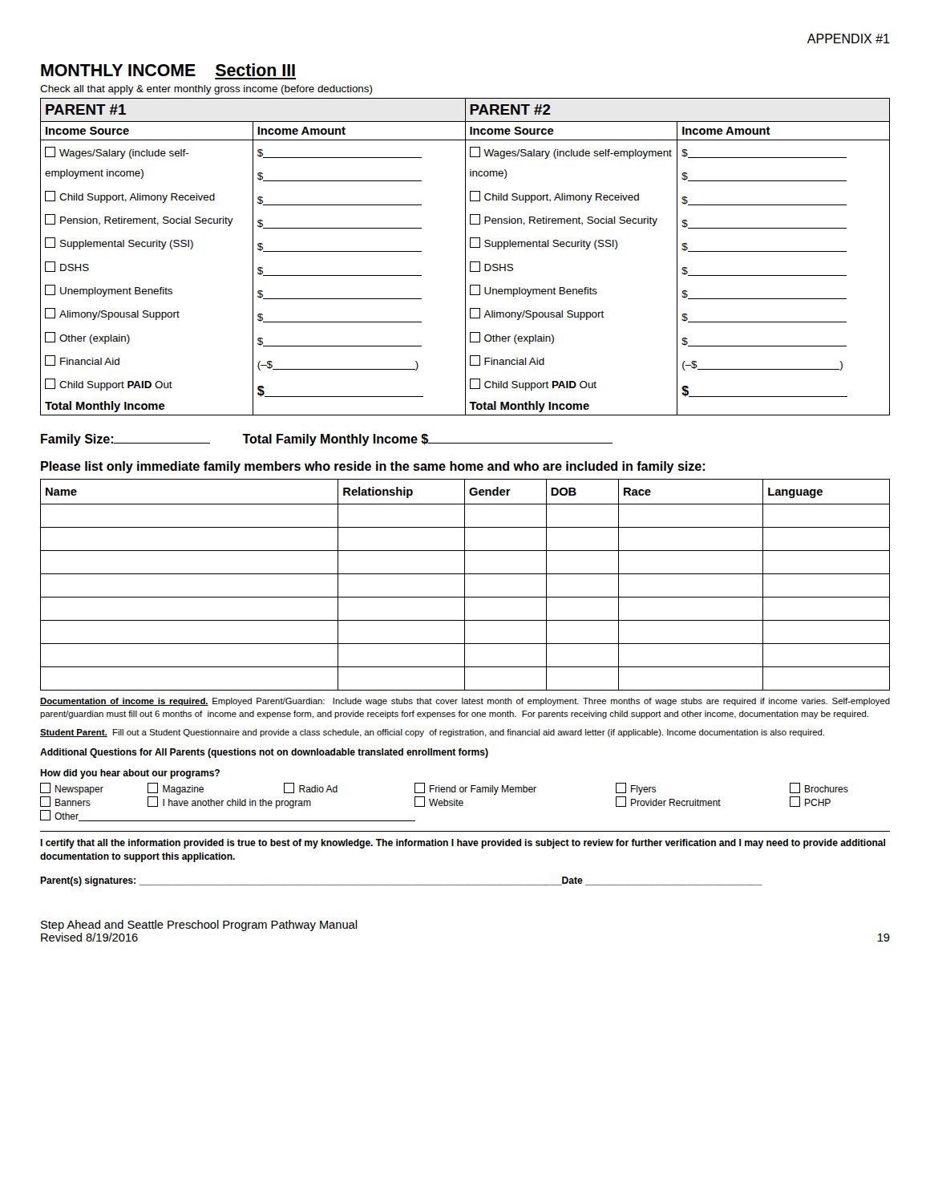APPENDIX #1
MONTHLY INCOME Section III
Check all that apply & enter monthly gross income (before deductions)
| PARENT #1 | PARENT #2 |
| Income Source | Income Amount | Income Source | Income Amount |
| Wages/Salary (include self-employment income) Child Support, Alimony Received Pension, Retirement, Social Security Supplemental Security (SSI) DSHS Unemployment Benefits Alimony/Spousal Support Other (explain) Financial Aid Child Support PAID Out Total Monthly Income | $ $ $ $ $ $ $ $ $ (–$ ) $ | Wages/Salary (include self-employment income) Child Support, Alimony Received Pension, Retirement, Social Security Supplemental Security (SSI) DSHS Unemployment Benefits Alimony/Spousal Support Other (explain) Financial Aid Child Support PAID Out Total Monthly Income | $ $ $ $ $ $ $ $ $ (–$ ) $ |
Family Size: Total Family Monthly Income $
Please list only immediate family members who reside in the same home and who are included in family size:
| Name | Relationship | Gender | DOB | Race | Language |
| --- | --- | --- | --- | --- | --- |
Documentation of income is required. Employed Parent/Guardian: Include wage stubs that cover latest month of employment. Three months of wage stubs are required if income varies. Self-employed parent/guardian must fill out 6 months of income and expense form, and provide receipts forf expenses for one month. For parents receiving child support and other income, documentation may be required.
Student Parent. Fill out a Student Questionnaire and provide a class schedule, an official copy of registration, and financial aid award letter (if applicable). Income documentation is also required.
Additional Questions for All Parents (questions not on downloadable translated enrollment forms)
How did you hear about our programs?
| Newspaper | Magazine | Radio Ad | Friend or Family Member | Flyers | Brochures |
| Banners | I have another child in the program | Website | Provider Recruitment | PCHP |
| Other |
I certify that all the information provided is true to best of my knowledge. The information I have provided is subject to review for further verification and I may need to provide additional documentation to support this application.
Parent(s) signatures: _______________________________________________________________________________Date _________________________________
Step Ahead and Seattle Preschool Program Pathway Manual
Revised 8/19/201619